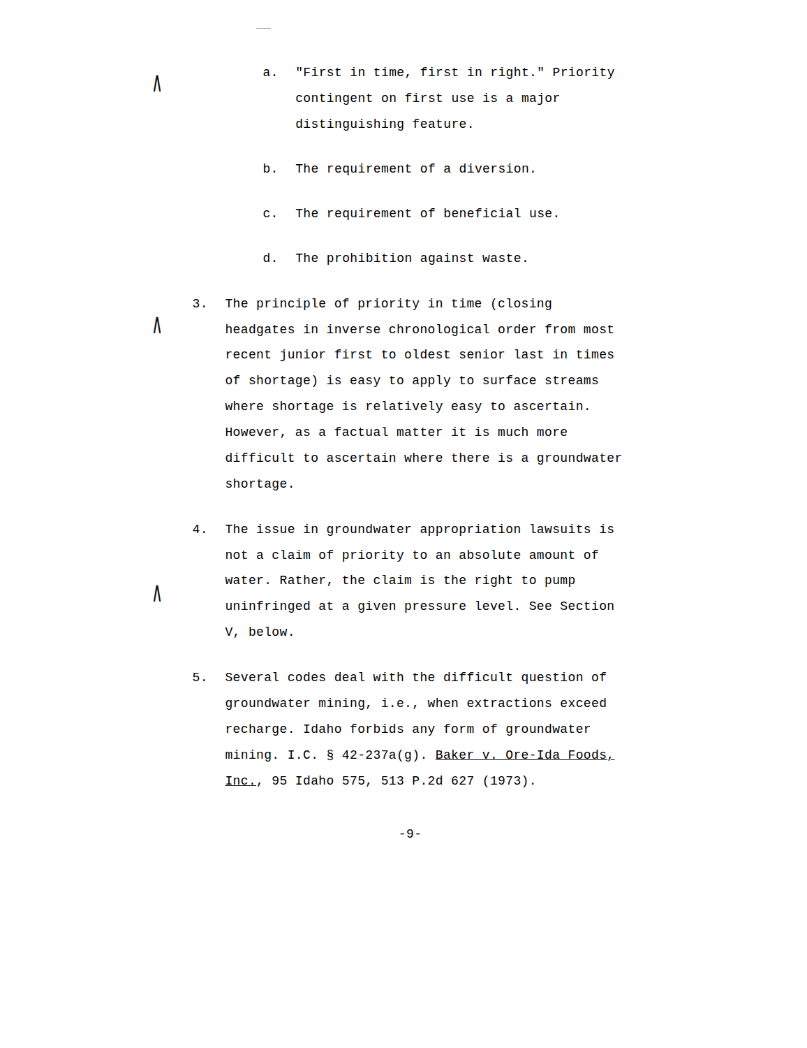∧
∧
∧
a."First in time, first in right." Priority contingent on first use is a major distinguishing feature.
b. The requirement of a diversion.
c. The requirement of beneficial use.
d. The prohibition against waste.
3. The principle of priority in time (closing headgates in inverse chronological order from most recent junior first to oldest senior last in times of shortage) is easy to apply to surface streams where shortage is relatively easy to ascertain. However, as a factual matter it is much more difficult to ascertain where there is a groundwater shortage.
4. The issue in groundwater appropriation lawsuits is not a claim of priority to an absolute amount of water. Rather, the claim is the right to pump uninfringed at a given pressure level. See Section V, below.
5. Several codes deal with the difficult question of groundwater mining, i.e., when extractions exceed recharge. Idaho forbids any form of groundwater mining. I.C. § 42-237a(g). Baker v. Ore-Ida Foods, Inc., 95 Idaho 575, 513 P.2d 627 (1973).
-9-